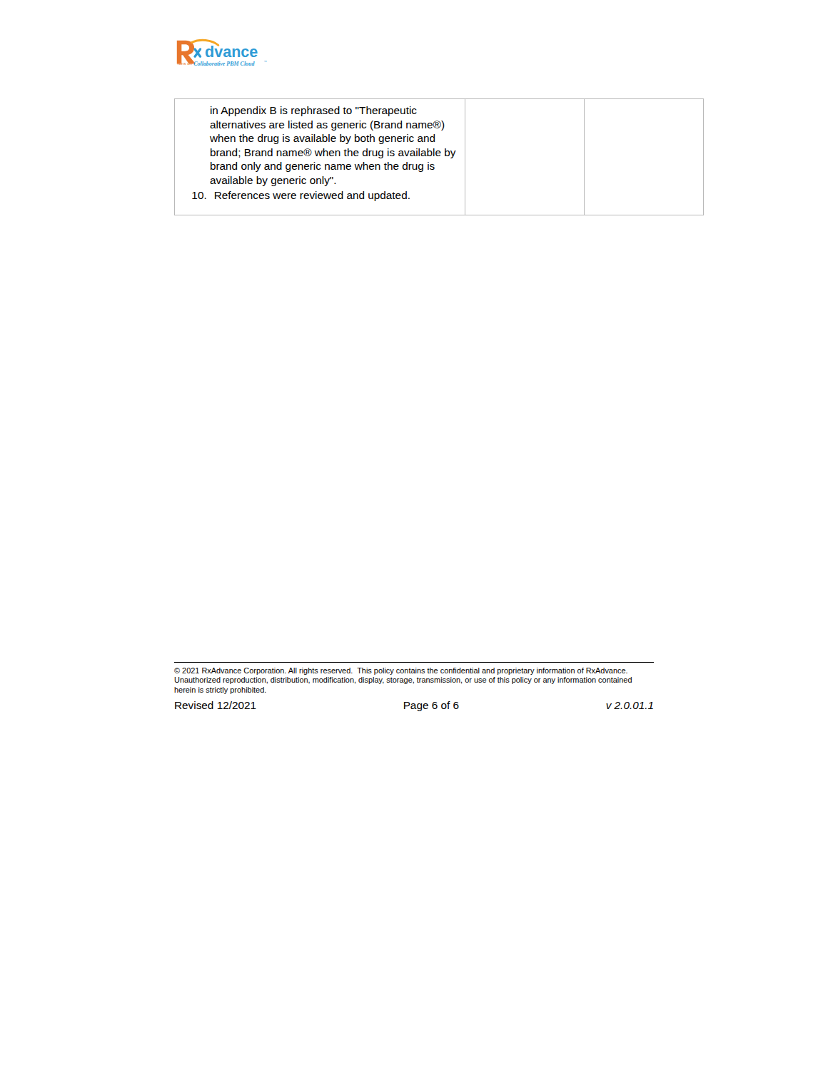dvance runs on Collaborative PBM Cloud ™
| in Appendix B is rephrased to "Therapeutic alternatives are listed as generic (Brand name®) when the drug is available by both generic and brand; Brand name® when the drug is available by brand only and generic name when the drug is available by generic only". References were reviewed and updated. | | |
© 2021 RxAdvance Corporation. All rights reserved. This policy contains the confidential and proprietary information of RxAdvance. Unauthorized reproduction, distribution, modification, display, storage, transmission, or use of this policy or any information contained herein is strictly prohibited.
Revised 12/2021
Page 6 of 6
v 2.0.01.1